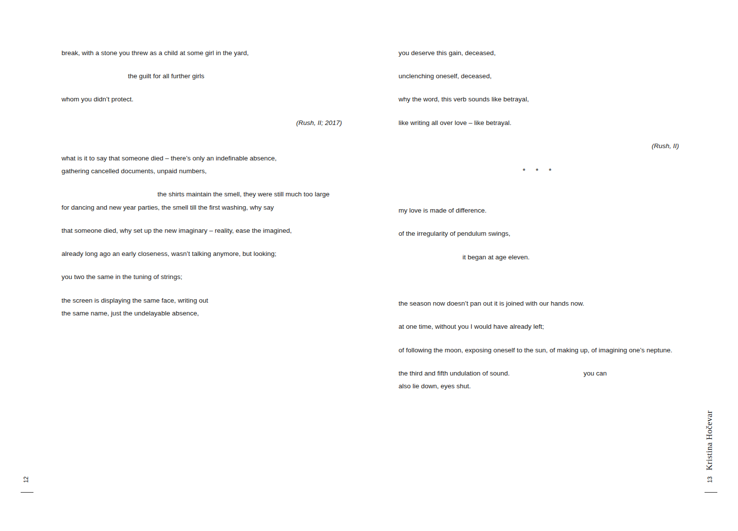break, with a stone you threw as a child at some girl in the yard,
the guilt for all further girls
whom you didn’t protect.
(Rush, II; 2017)
what is it to say that someone died – there’s only an indefinable absence,
gathering cancelled documents, unpaid numbers,
the shirts maintain the smell, they were still much too large
for dancing and new year parties, the smell till the first washing, why say
that someone died, why set up the new imaginary – reality, ease the imagined,
already long ago an early closeness, wasn’t talking anymore, but looking;
you two the same in the tuning of strings;
the screen is displaying the same face, writing out
the same name, just the undelayable absence,
you deserve this gain, deceased,
unclenching oneself, deceased,
why the word, this verb sounds like betrayal,
like writing all over love – like betrayal.
(Rush, II)
* * *
my love is made of difference.
of the irregularity of pendulum swings,
it began at age eleven.
the season now doesn’t pan out it is joined with our hands now.
at one time, without you I would have already left;
of following the moon, exposing oneself to the sun, of making up, of imagining one’s neptune.
the third and fifth undulation of sound. you can
also lie down, eyes shut.
Kristina Hočevar
12
13